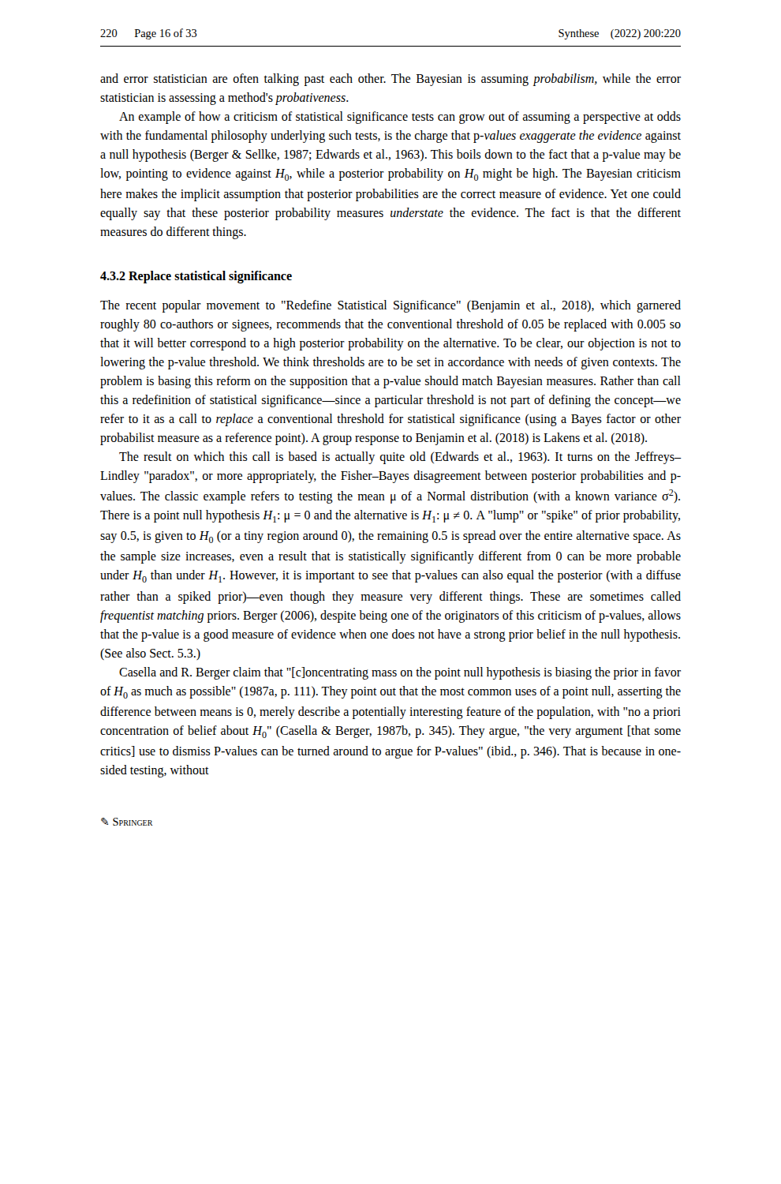220 Page 16 of 33
Synthese (2022) 200:220
and error statistician are often talking past each other. The Bayesian is assuming probabilism, while the error statistician is assessing a method's probativeness.
An example of how a criticism of statistical significance tests can grow out of assuming a perspective at odds with the fundamental philosophy underlying such tests, is the charge that p-values exaggerate the evidence against a null hypothesis (Berger & Sellke, 1987; Edwards et al., 1963). This boils down to the fact that a p-value may be low, pointing to evidence against H0, while a posterior probability on H0 might be high. The Bayesian criticism here makes the implicit assumption that posterior probabilities are the correct measure of evidence. Yet one could equally say that these posterior probability measures understate the evidence. The fact is that the different measures do different things.
4.3.2 Replace statistical significance
The recent popular movement to "Redefine Statistical Significance" (Benjamin et al., 2018), which garnered roughly 80 co-authors or signees, recommends that the conventional threshold of 0.05 be replaced with 0.005 so that it will better correspond to a high posterior probability on the alternative. To be clear, our objection is not to lowering the p-value threshold. We think thresholds are to be set in accordance with needs of given contexts. The problem is basing this reform on the supposition that a p-value should match Bayesian measures. Rather than call this a redefinition of statistical significance—since a particular threshold is not part of defining the concept—we refer to it as a call to replace a conventional threshold for statistical significance (using a Bayes factor or other probabilist measure as a reference point). A group response to Benjamin et al. (2018) is Lakens et al. (2018).
The result on which this call is based is actually quite old (Edwards et al., 1963). It turns on the Jeffreys–Lindley "paradox", or more appropriately, the Fisher–Bayes disagreement between posterior probabilities and p-values. The classic example refers to testing the mean μ of a Normal distribution (with a known variance σ2). There is a point null hypothesis H1: μ = 0 and the alternative is H1: μ ≠ 0. A "lump" or "spike" of prior probability, say 0.5, is given to H0 (or a tiny region around 0), the remaining 0.5 is spread over the entire alternative space. As the sample size increases, even a result that is statistically significantly different from 0 can be more probable under H0 than under H1. However, it is important to see that p-values can also equal the posterior (with a diffuse rather than a spiked prior)—even though they measure very different things. These are sometimes called frequentist matching priors. Berger (2006), despite being one of the originators of this criticism of p-values, allows that the p-value is a good measure of evidence when one does not have a strong prior belief in the null hypothesis. (See also Sect. 5.3.)
Casella and R. Berger claim that "[c]oncentrating mass on the point null hypothesis is biasing the prior in favor of H0 as much as possible" (1987a, p. 111). They point out that the most common uses of a point null, asserting the difference between means is 0, merely describe a potentially interesting feature of the population, with "no a priori concentration of belief about H0" (Casella & Berger, 1987b, p. 345). They argue, "the very argument [that some critics] use to dismiss P-values can be turned around to argue for P-values" (ibid., p. 346). That is because in one-sided testing, without
✎ Springer